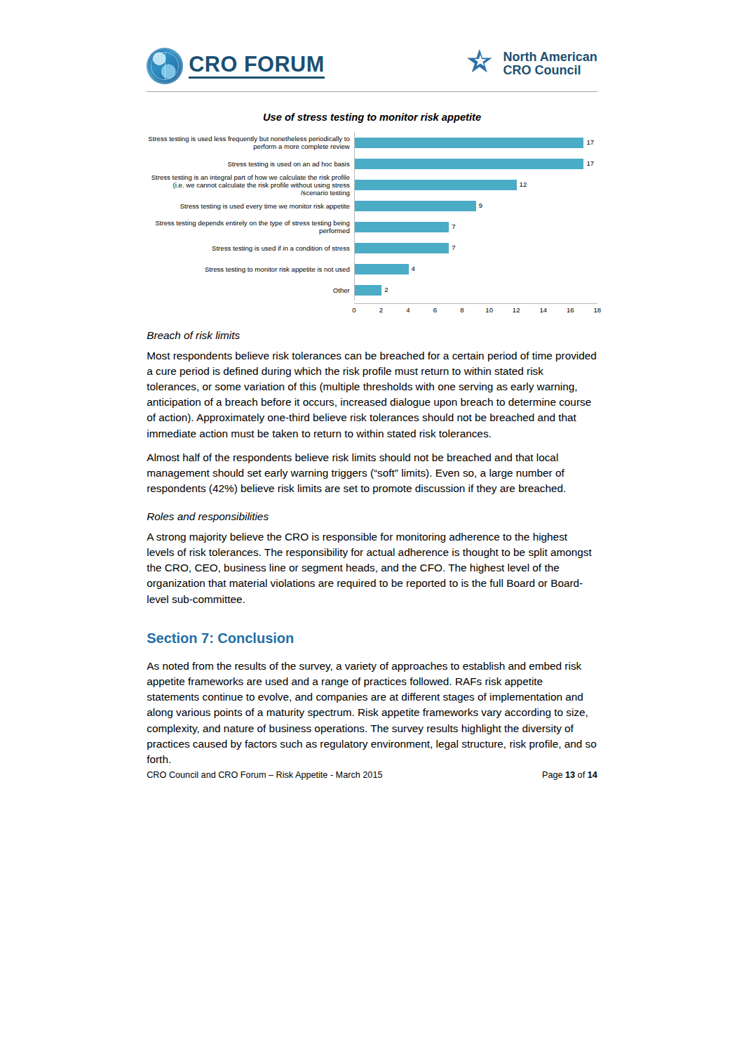CRO FORUM
North American
CRO Council
Use of stress testing to monitor risk appetite
Stress testing is used less frequently but nonetheless periodically to perform a more complete review
Stress testing is used on an ad hoc basis
Stress testing is an integral part of how we calculate the risk profile (i.e. we cannot calculate the risk profile without using stress /scenario testing
Stress testing is used every time we monitor risk appetite
Stress testing depends entirely on the type of stress testing being performed
Stress testing is used if in a condition of stress
Stress testing to monitor risk appetite is not used
Other
17
17
12
9
7
7
4
2
0 2 4 6 8 10 12 14 16 18
Breach of risk limits
Most respondents believe risk tolerances can be breached for a certain period of time provided a cure period is defined during which the risk profile must return to within stated risk tolerances, or some variation of this (multiple thresholds with one serving as early warning, anticipation of a breach before it occurs, increased dialogue upon breach to determine course of action). Approximately one-third believe risk tolerances should not be breached and that immediate action must be taken to return to within stated risk tolerances.
Almost half of the respondents believe risk limits should not be breached and that local management should set early warning triggers (“soft” limits). Even so, a large number of respondents (42%) believe risk limits are set to promote discussion if they are breached.
Roles and responsibilities
A strong majority believe the CRO is responsible for monitoring adherence to the highest levels of risk tolerances. The responsibility for actual adherence is thought to be split amongst the CRO, CEO, business line or segment heads, and the CFO. The highest level of the organization that material violations are required to be reported to is the full Board or Board-level sub-committee.
Section 7: Conclusion
As noted from the results of the survey, a variety of approaches to establish and embed risk appetite frameworks are used and a range of practices followed. RAFs risk appetite statements continue to evolve, and companies are at different stages of implementation and along various points of a maturity spectrum. Risk appetite frameworks vary according to size, complexity, and nature of business operations. The survey results highlight the diversity of practices caused by factors such as regulatory environment, legal structure, risk profile, and so forth.
CRO Council and CRO Forum – Risk Appetite - March 2015
Page 13 of 14